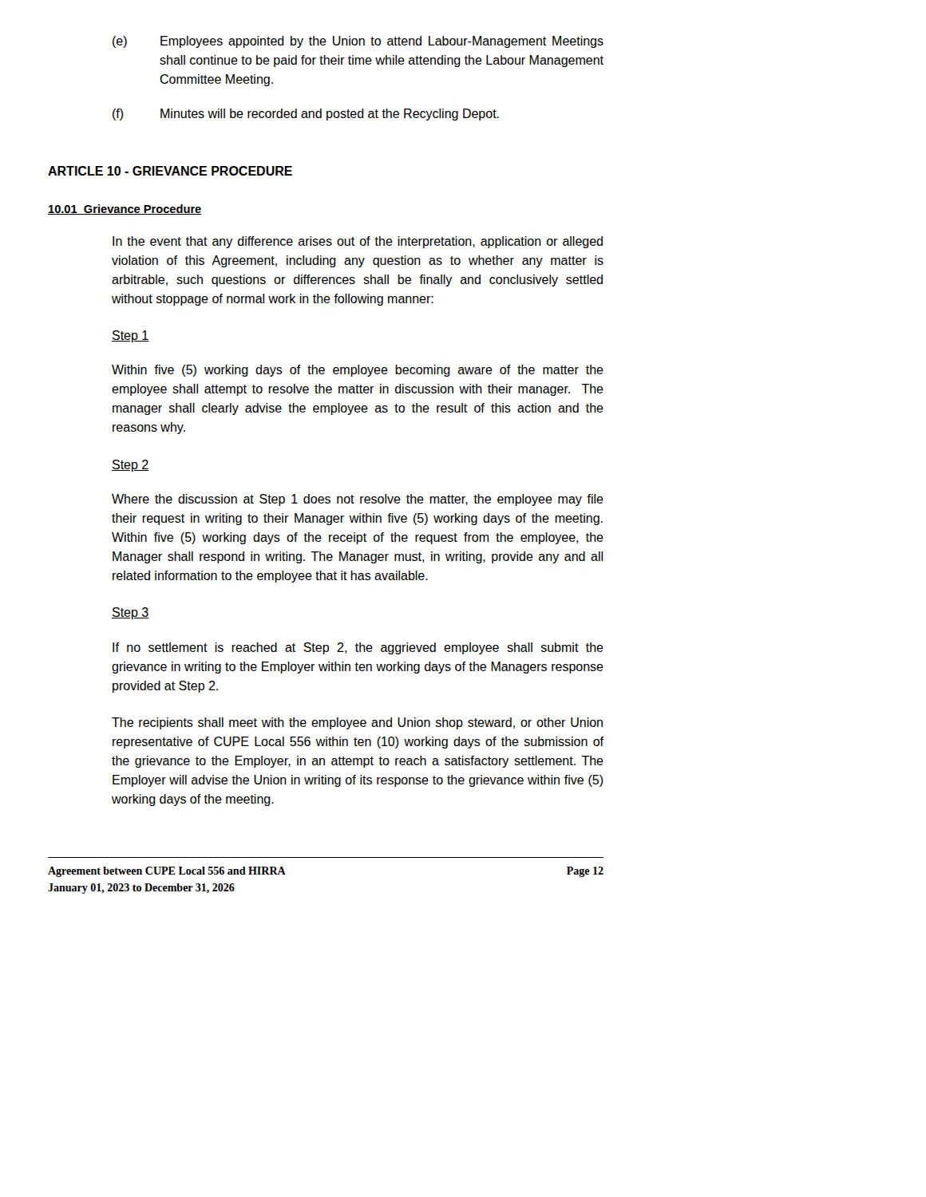(e)
Employees appointed by the Union to attend Labour-Management Meetings shall continue to be paid for their time while attending the Labour Management Committee Meeting.
(f)
Minutes will be recorded and posted at the Recycling Depot.
ARTICLE 10 - GRIEVANCE PROCEDURE
10.01 Grievance Procedure
In the event that any difference arises out of the interpretation, application or alleged violation of this Agreement, including any question as to whether any matter is arbitrable, such questions or differences shall be finally and conclusively settled without stoppage of normal work in the following manner:
Step 1
Within five (5) working days of the employee becoming aware of the matter the employee shall attempt to resolve the matter in discussion with their manager. The manager shall clearly advise the employee as to the result of this action and the reasons why.
Step 2
Where the discussion at Step 1 does not resolve the matter, the employee may file their request in writing to their Manager within five (5) working days of the meeting. Within five (5) working days of the receipt of the request from the employee, the Manager shall respond in writing. The Manager must, in writing, provide any and all related information to the employee that it has available.
Step 3
If no settlement is reached at Step 2, the aggrieved employee shall submit the grievance in writing to the Employer within ten working days of the Managers response provided at Step 2.
The recipients shall meet with the employee and Union shop steward, or other Union representative of CUPE Local 556 within ten (10) working days of the submission of the grievance to the Employer, in an attempt to reach a satisfactory settlement. The Employer will advise the Union in writing of its response to the grievance within five (5) working days of the meeting.
Agreement between CUPE Local 556 and HIRRA
January 01, 2023 to December 31, 2026
Page 12